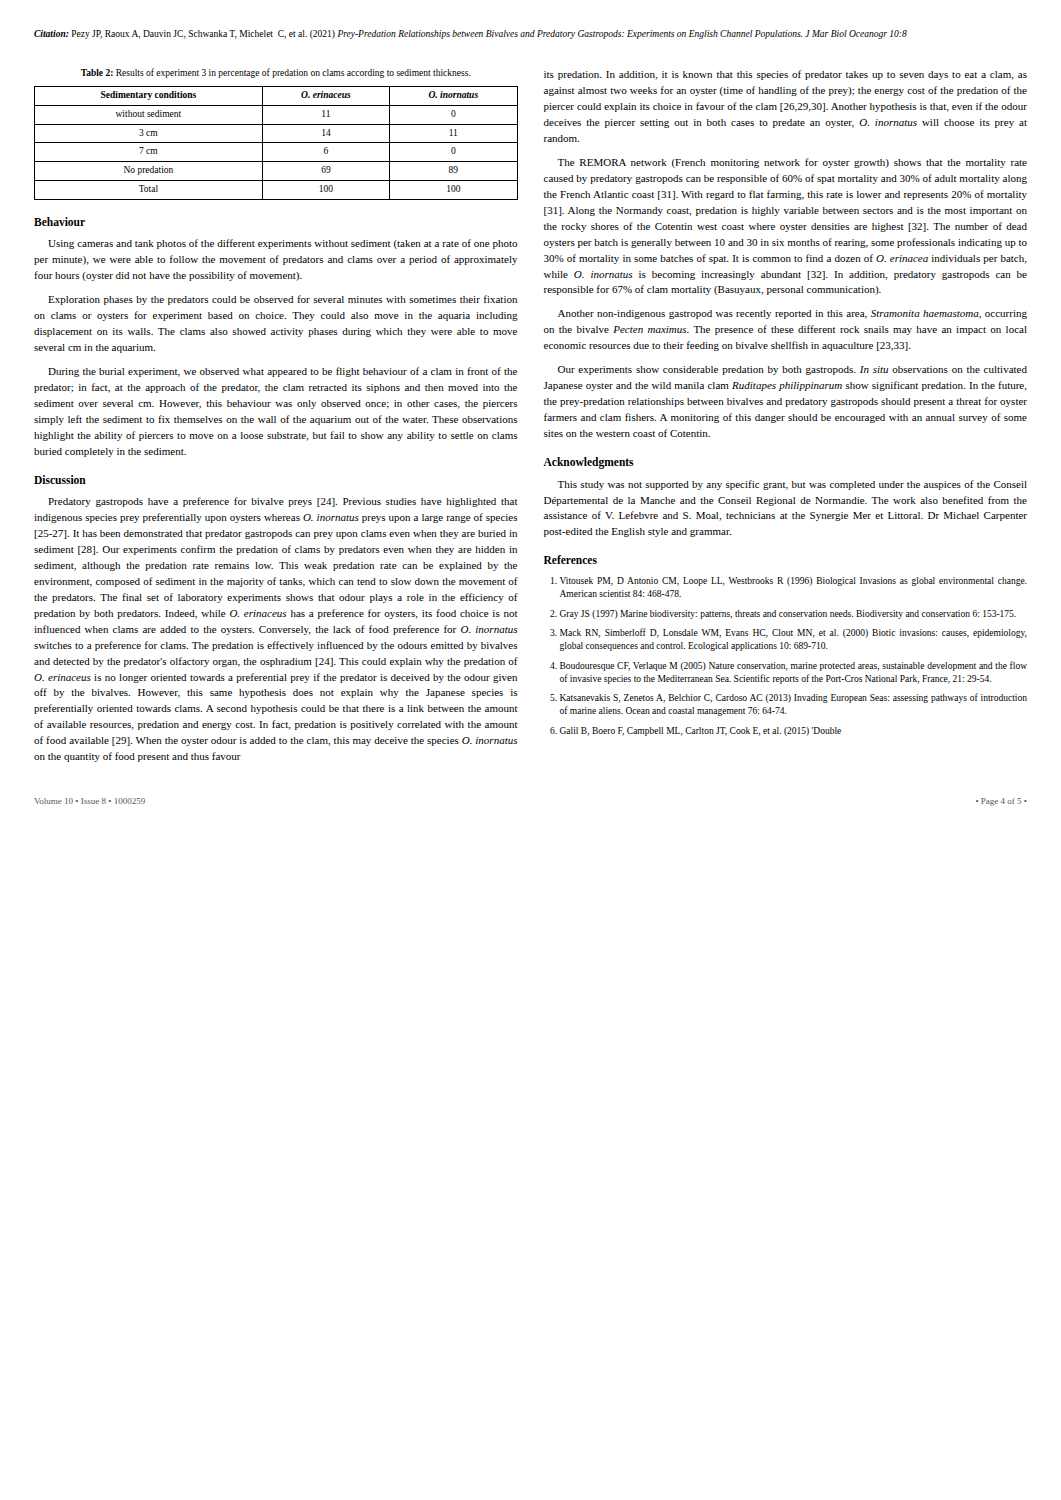Citation: Pezy JP, Raoux A, Dauvin JC, Schwanka T, Michelet C, et al. (2021) Prey-Predation Relationships between Bivalves and Predatory Gastropods: Experiments on English Channel Populations. J Mar Biol Oceanogr 10:8
Table 2: Results of experiment 3 in percentage of predation on clams according to sediment thickness.
| Sedimentary conditions | O. erinaceus | O. inornatus |
| --- | --- | --- |
| without sediment | 11 | 0 |
| 3 cm | 14 | 11 |
| 7 cm | 6 | 0 |
| No predation | 69 | 89 |
| Total | 100 | 100 |
Behaviour
Using cameras and tank photos of the different experiments without sediment (taken at a rate of one photo per minute), we were able to follow the movement of predators and clams over a period of approximately four hours (oyster did not have the possibility of movement).
Exploration phases by the predators could be observed for several minutes with sometimes their fixation on clams or oysters for experiment based on choice. They could also move in the aquaria including displacement on its walls. The clams also showed activity phases during which they were able to move several cm in the aquarium.
During the burial experiment, we observed what appeared to be flight behaviour of a clam in front of the predator; in fact, at the approach of the predator, the clam retracted its siphons and then moved into the sediment over several cm. However, this behaviour was only observed once; in other cases, the piercers simply left the sediment to fix themselves on the wall of the aquarium out of the water. These observations highlight the ability of piercers to move on a loose substrate, but fail to show any ability to settle on clams buried completely in the sediment.
Discussion
Predatory gastropods have a preference for bivalve preys [24]. Previous studies have highlighted that indigenous species prey preferentially upon oysters whereas O. inornatus preys upon a large range of species [25-27]. It has been demonstrated that predator gastropods can prey upon clams even when they are buried in sediment [28]. Our experiments confirm the predation of clams by predators even when they are hidden in sediment, although the predation rate remains low. This weak predation rate can be explained by the environment, composed of sediment in the majority of tanks, which can tend to slow down the movement of the predators. The final set of laboratory experiments shows that odour plays a role in the efficiency of predation by both predators. Indeed, while O. erinaceus has a preference for oysters, its food choice is not influenced when clams are added to the oysters. Conversely, the lack of food preference for O. inornatus switches to a preference for clams. The predation is effectively influenced by the odours emitted by bivalves and detected by the predator's olfactory organ, the osphradium [24]. This could explain why the predation of O. erinaceus is no longer oriented towards a preferential prey if the predator is deceived by the odour given off by the bivalves. However, this same hypothesis does not explain why the Japanese species is preferentially oriented towards clams. A second hypothesis could be that there is a link between the amount of available resources, predation and energy cost. In fact, predation is positively correlated with the amount of food available [29]. When the oyster odour is added to the clam, this may deceive the species O. inornatus on the quantity of food present and thus favour
its predation. In addition, it is known that this species of predator takes up to seven days to eat a clam, as against almost two weeks for an oyster (time of handling of the prey); the energy cost of the predation of the piercer could explain its choice in favour of the clam [26,29,30]. Another hypothesis is that, even if the odour deceives the piercer setting out in both cases to predate an oyster, O. inornatus will choose its prey at random.
The REMORA network (French monitoring network for oyster growth) shows that the mortality rate caused by predatory gastropods can be responsible of 60% of spat mortality and 30% of adult mortality along the French Atlantic coast [31]. With regard to flat farming, this rate is lower and represents 20% of mortality [31]. Along the Normandy coast, predation is highly variable between sectors and is the most important on the rocky shores of the Cotentin west coast where oyster densities are highest [32]. The number of dead oysters per batch is generally between 10 and 30 in six months of rearing, some professionals indicating up to 30% of mortality in some batches of spat. It is common to find a dozen of O. erinacea individuals per batch, while O. inornatus is becoming increasingly abundant [32]. In addition, predatory gastropods can be responsible for 67% of clam mortality (Basuyaux, personal communication).
Another non-indigenous gastropod was recently reported in this area, Stramonita haemastoma, occurring on the bivalve Pecten maximus. The presence of these different rock snails may have an impact on local economic resources due to their feeding on bivalve shellfish in aquaculture [23,33].
Our experiments show considerable predation by both gastropods. In situ observations on the cultivated Japanese oyster and the wild manila clam Ruditapes philippinarum show significant predation. In the future, the prey-predation relationships between bivalves and predatory gastropods should present a threat for oyster farmers and clam fishers. A monitoring of this danger should be encouraged with an annual survey of some sites on the western coast of Cotentin.
Acknowledgments
This study was not supported by any specific grant, but was completed under the auspices of the Conseil Départemental de la Manche and the Conseil Regional de Normandie. The work also benefited from the assistance of V. Lefebvre and S. Moal, technicians at the Synergie Mer et Littoral. Dr Michael Carpenter post-edited the English style and grammar.
References
Vitousek PM, D Antonio CM, Loope LL, Westbrooks R (1996) Biological Invasions as global environmental change. American scientist 84: 468-478.
Gray JS (1997) Marine biodiversity: patterns, threats and conservation needs. Biodiversity and conservation 6: 153-175.
Mack RN, Simberloff D, Lonsdale WM, Evans HC, Clout MN, et al. (2000) Biotic invasions: causes, epidemiology, global consequences and control. Ecological applications 10: 689-710.
Boudouresque CF, Verlaque M (2005) Nature conservation, marine protected areas, sustainable development and the flow of invasive species to the Mediterranean Sea. Scientific reports of the Port-Cros National Park, France, 21: 29-54.
Katsanevakis S, Zenetos A, Belchior C, Cardoso AC (2013) Invading European Seas: assessing pathways of introduction of marine aliens. Ocean and coastal management 76: 64-74.
Galil B, Boero F, Campbell ML, Carlton JT, Cook E, et al. (2015) 'Double
Volume 10 • Issue 8 • 1000259
• Page 4 of 5 •